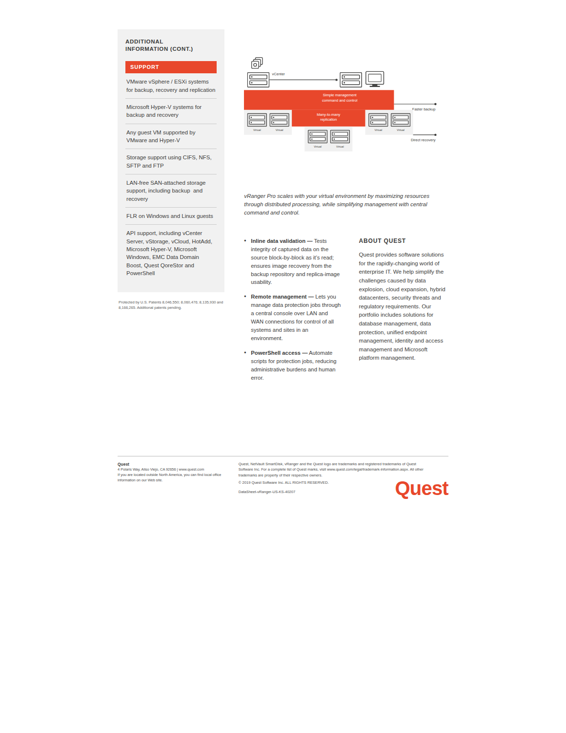Additional
information (cont.)
Support
VMware vSphere / ESXi systems for backup, recovery and replication
Microsoft Hyper-V systems for backup and recovery
Any guest VM supported by VMware and Hyper-V
Storage support using CIFS, NFS, SFTP and FTP
LAN-free SAN-attached storage support, including backup and recovery
FLR on Windows and Linux guests
API support, including vCenter Server, vStorage, vCloud, HotAdd, Microsoft Hyper-V, Microsoft Windows, EMC Data Domain Boost, Quest QoreStor and PowerShell
Protected by U.S. Patents 8,046,550; 8,060,476; 8,135,930 and 8,166,265. Additional patents pending.
vCenter Simple management command and control Faster backup Virtual Virtual Virtual Virtual Many-to-many replication Virtual Virtual Direct recovery
vRanger Pro scales with your virtual environment by maximizing resources through distributed processing, while simplifying management with central command and control.
Inline data validation — Tests integrity of captured data on the source block-by-block as it’s read; ensures image recovery from the backup repository and replica-image usability.
Remote management — Lets you manage data protection jobs through a central console over LAN and WAN connections for control of all systems and sites in an environment.
PowerShell access — Automate scripts for protection jobs, reducing administrative burdens and human error.
About Quest
Quest provides software solutions for the rapidly-changing world of enterprise IT. We help simplify the challenges caused by data explosion, cloud expansion, hybrid datacenters, security threats and regulatory requirements. Our portfolio includes solutions for database management, data protection, unified endpoint management, identity and access management and Microsoft platform management.
Quest
4 Polaris Way, Aliso Viejo, CA 92656 | www.quest.com
If you are located outside North America, you can find local office information on our Web site.
Quest, NetVault SmartDisk, vRanger and the Quest logo are trademarks and registered trademarks of Quest Software Inc. For a complete list of Quest marks, visit www.quest.com/legal/trademark-information.aspx. All other trademarks are property of their respective owners.
© 2019 Quest Software Inc. ALL RIGHTS RESERVED.
DataSheet-vRanger-US-KS-40207
Quest